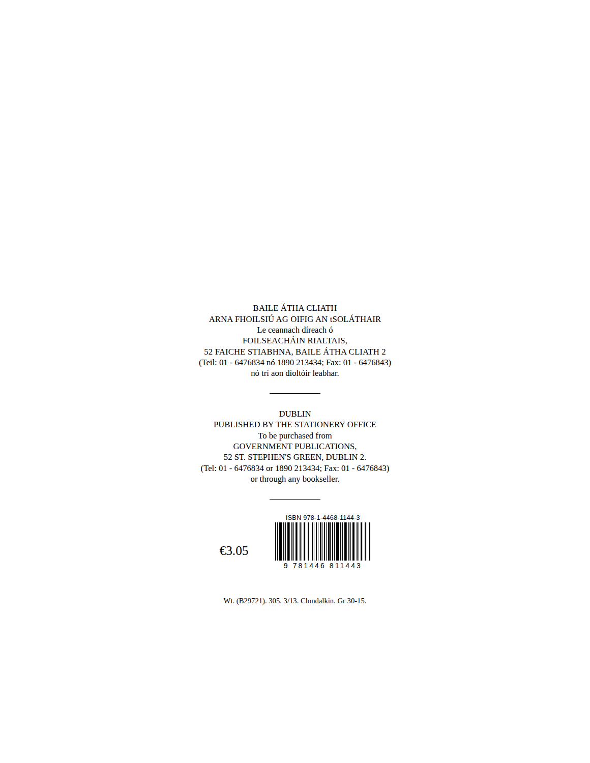BAILE ÁTHA CLIATH
ARNA FHOILSIÚ AG OIFIG AN tSOLÁTHAIR
Le ceannach díreach ó
FOILSEACHÁIN RIALTAIS,
52 FAICHE STIABHNA, BAILE ÁTHA CLIATH 2
(Teil: 01 - 6476834 nó 1890 213434; Fax: 01 - 6476843)
nó trí aon díoltóir leabhar.
DUBLIN
PUBLISHED BY THE STATIONERY OFFICE
To be purchased from
GOVERNMENT PUBLICATIONS,
52 ST. STEPHEN'S GREEN, DUBLIN 2.
(Tel: 01 - 6476834 or 1890 213434; Fax: 01 - 6476843)
or through any bookseller.
€3.05
ISBN 978-1-4468-1144-3
9 781446 811443
Wt. (B29721). 305. 3/13. Clondalkin. Gr 30-15.